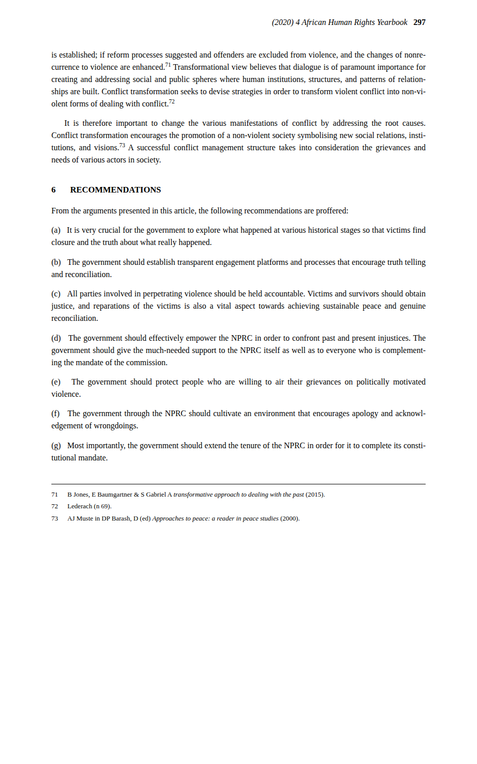(2020) 4 African Human Rights Yearbook297
is established; if reform processes suggested and offenders are excluded from violence, and the changes of nonrecurrence to violence are enhanced.71 Transformational view believes that dialogue is of paramount importance for creating and addressing social and public spheres where human institutions, structures, and patterns of relationships are built. Conflict transformation seeks to devise strategies in order to transform violent conflict into non-violent forms of dealing with conflict.72
It is therefore important to change the various manifestations of conflict by addressing the root causes. Conflict transformation encourages the promotion of a non-violent society symbolising new social relations, institutions, and visions.73 A successful conflict management structure takes into consideration the grievances and needs of various actors in society.
6 RECOMMENDATIONS
From the arguments presented in this article, the following recommendations are proffered:
(a) It is very crucial for the government to explore what happened at various historical stages so that victims find closure and the truth about what really happened.
(b) The government should establish transparent engagement platforms and processes that encourage truth telling and reconciliation.
(c) All parties involved in perpetrating violence should be held accountable. Victims and survivors should obtain justice, and reparations of the victims is also a vital aspect towards achieving sustainable peace and genuine reconciliation.
(d) The government should effectively empower the NPRC in order to confront past and present injustices. The government should give the much-needed support to the NPRC itself as well as to everyone who is complementing the mandate of the commission.
(e) The government should protect people who are willing to air their grievances on politically motivated violence.
(f) The government through the NPRC should cultivate an environment that encourages apology and acknowledgement of wrongdoings.
(g) Most importantly, the government should extend the tenure of the NPRC in order for it to complete its constitutional mandate.
71 B Jones, E Baumgartner & S Gabriel A transformative approach to dealing with the past (2015).
72 Lederach (n 69).
73 AJ Muste in DP Barash, D (ed) Approaches to peace: a reader in peace studies (2000).